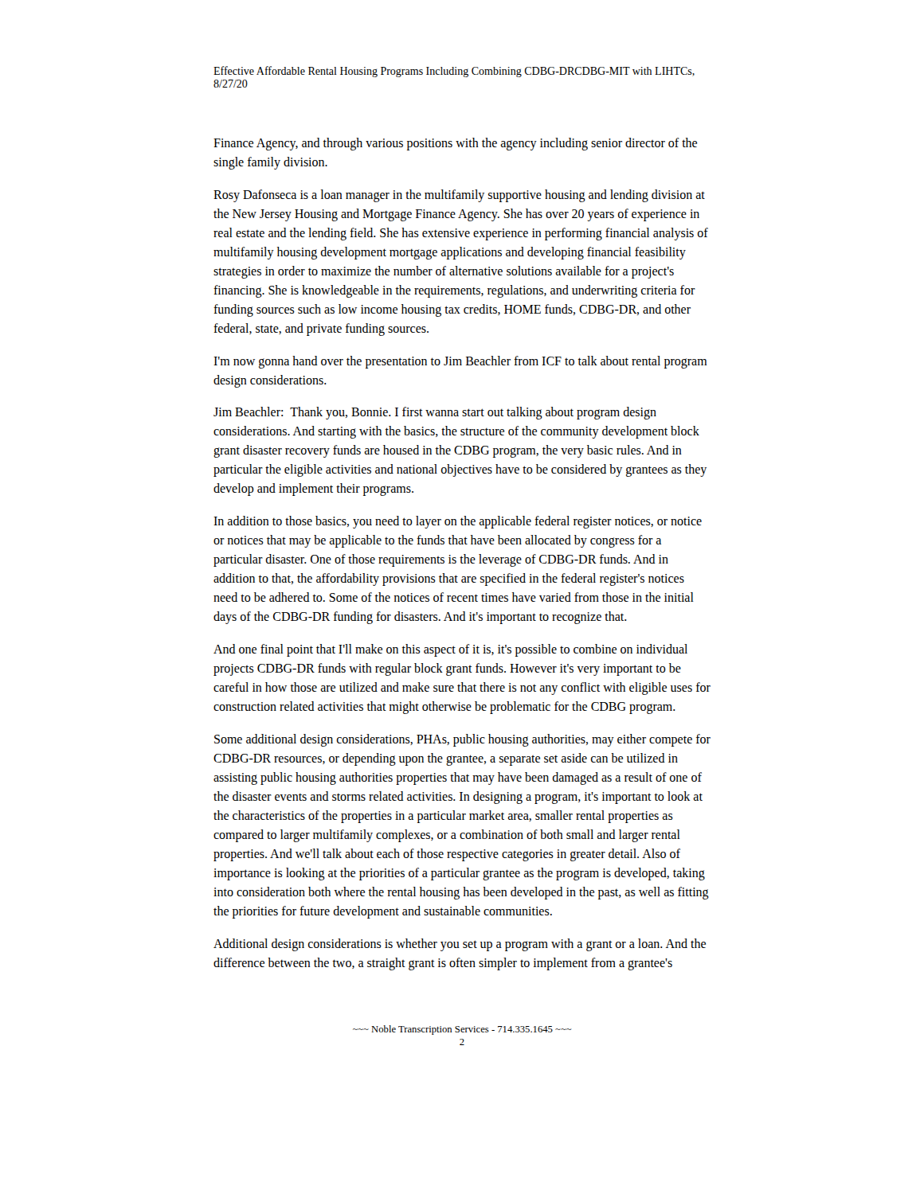Effective Affordable Rental Housing Programs Including Combining CDBG-DRCDBG-MIT with LIHTCs, 8/27/20
Finance Agency, and through various positions with the agency including senior director of the single family division.
Rosy Dafonseca is a loan manager in the multifamily supportive housing and lending division at the New Jersey Housing and Mortgage Finance Agency. She has over 20 years of experience in real estate and the lending field. She has extensive experience in performing financial analysis of multifamily housing development mortgage applications and developing financial feasibility strategies in order to maximize the number of alternative solutions available for a project's financing. She is knowledgeable in the requirements, regulations, and underwriting criteria for funding sources such as low income housing tax credits, HOME funds, CDBG-DR, and other federal, state, and private funding sources.
I'm now gonna hand over the presentation to Jim Beachler from ICF to talk about rental program design considerations.
Jim Beachler: Thank you, Bonnie. I first wanna start out talking about program design considerations. And starting with the basics, the structure of the community development block grant disaster recovery funds are housed in the CDBG program, the very basic rules. And in particular the eligible activities and national objectives have to be considered by grantees as they develop and implement their programs.
In addition to those basics, you need to layer on the applicable federal register notices, or notice or notices that may be applicable to the funds that have been allocated by congress for a particular disaster. One of those requirements is the leverage of CDBG-DR funds. And in addition to that, the affordability provisions that are specified in the federal register's notices need to be adhered to. Some of the notices of recent times have varied from those in the initial days of the CDBG-DR funding for disasters. And it's important to recognize that.
And one final point that I'll make on this aspect of it is, it's possible to combine on individual projects CDBG-DR funds with regular block grant funds. However it's very important to be careful in how those are utilized and make sure that there is not any conflict with eligible uses for construction related activities that might otherwise be problematic for the CDBG program.
Some additional design considerations, PHAs, public housing authorities, may either compete for CDBG-DR resources, or depending upon the grantee, a separate set aside can be utilized in assisting public housing authorities properties that may have been damaged as a result of one of the disaster events and storms related activities. In designing a program, it's important to look at the characteristics of the properties in a particular market area, smaller rental properties as compared to larger multifamily complexes, or a combination of both small and larger rental properties. And we'll talk about each of those respective categories in greater detail. Also of importance is looking at the priorities of a particular grantee as the program is developed, taking into consideration both where the rental housing has been developed in the past, as well as fitting the priorities for future development and sustainable communities.
Additional design considerations is whether you set up a program with a grant or a loan. And the difference between the two, a straight grant is often simpler to implement from a grantee's
~~~ Noble Transcription Services - 714.335.1645 ~~~ 2